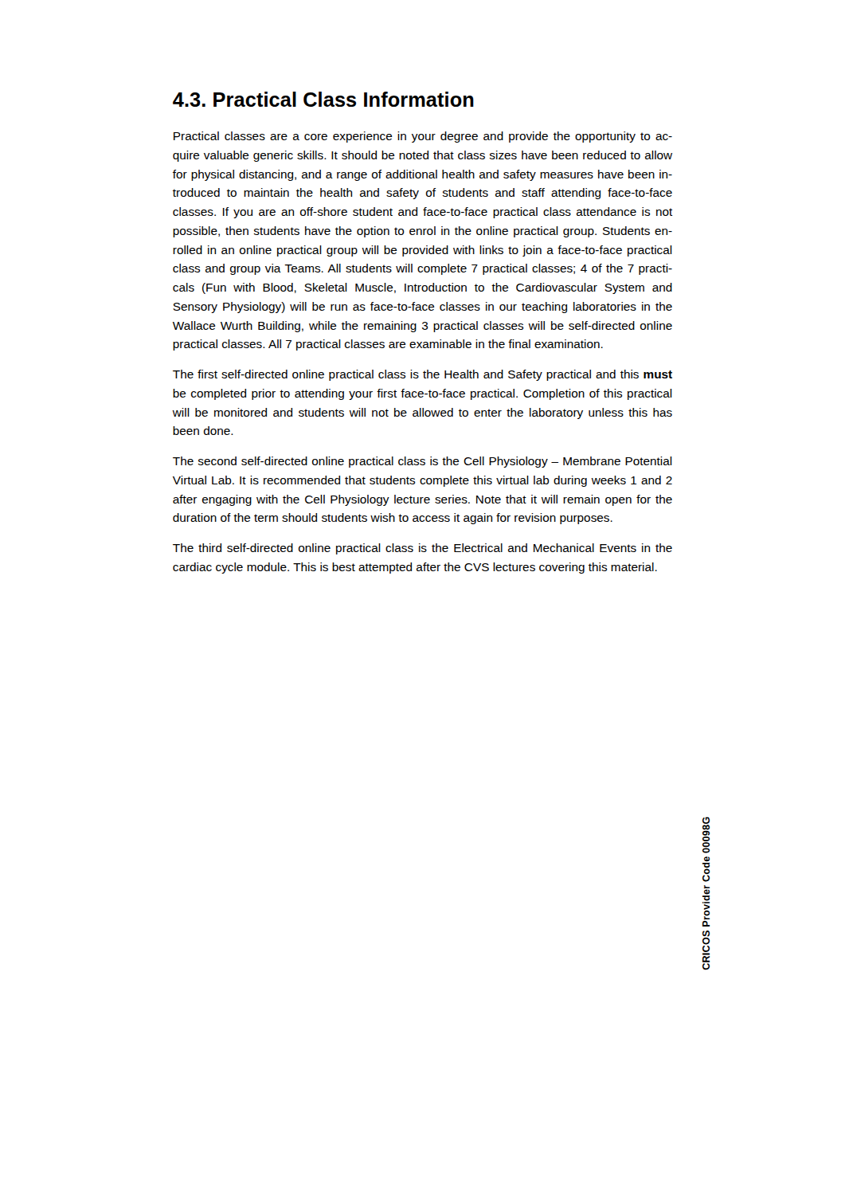4.3. Practical Class Information
Practical classes are a core experience in your degree and provide the opportunity to acquire valuable generic skills. It should be noted that class sizes have been reduced to allow for physical distancing, and a range of additional health and safety measures have been introduced to maintain the health and safety of students and staff attending face-to-face classes. If you are an off-shore student and face-to-face practical class attendance is not possible, then students have the option to enrol in the online practical group. Students enrolled in an online practical group will be provided with links to join a face-to-face practical class and group via Teams. All students will complete 7 practical classes; 4 of the 7 practicals (Fun with Blood, Skeletal Muscle, Introduction to the Cardiovascular System and Sensory Physiology) will be run as face-to-face classes in our teaching laboratories in the Wallace Wurth Building, while the remaining 3 practical classes will be self-directed online practical classes. All 7 practical classes are examinable in the final examination.
The first self-directed online practical class is the Health and Safety practical and this must be completed prior to attending your first face-to-face practical. Completion of this practical will be monitored and students will not be allowed to enter the laboratory unless this has been done.
The second self-directed online practical class is the Cell Physiology – Membrane Potential Virtual Lab. It is recommended that students complete this virtual lab during weeks 1 and 2 after engaging with the Cell Physiology lecture series. Note that it will remain open for the duration of the term should students wish to access it again for revision purposes.
The third self-directed online practical class is the Electrical and Mechanical Events in the cardiac cycle module. This is best attempted after the CVS lectures covering this material.
CRICOS Provider Code 00098G